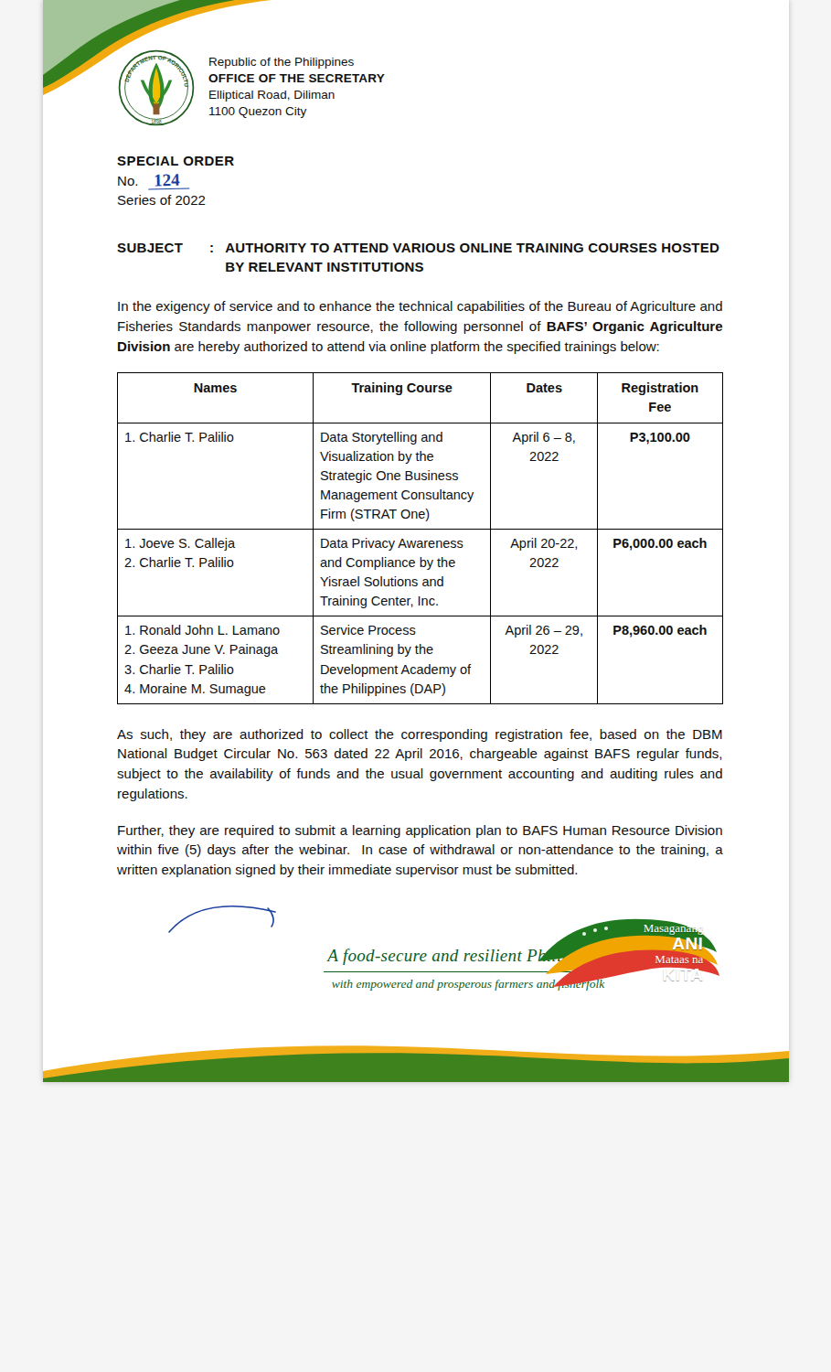1898 DEPARTMENT OF AGRICULTURE
Republic of the Philippines
OFFICE OF THE SECRETARY
Elliptical Road, Diliman
1100 Quezon City
SPECIAL ORDER
No. 124
Series of 2022
SUBJECT
:
AUTHORITY TO ATTEND VARIOUS ONLINE TRAINING COURSES HOSTED BY RELEVANT INSTITUTIONS
In the exigency of service and to enhance the technical capabilities of the Bureau of Agriculture and Fisheries Standards manpower resource, the following personnel of BAFS’ Organic Agriculture Division are hereby authorized to attend via online platform the specified trainings below:
| Names | Training Course | Dates | Registration Fee |
| --- | --- | --- | --- |
| 1. Charlie T. Palilio | Data Storytelling and Visualization by the Strategic One Business Management Consultancy Firm (STRAT One) | April 6 – 8, 2022 | P3,100.00 |
| 1. Joeve S. Calleja 2. Charlie T. Palilio | Data Privacy Awareness and Compliance by the Yisrael Solutions and Training Center, Inc. | April 20-22, 2022 | P6,000.00 each |
| 1. Ronald John L. Lamano 2. Geeza June V. Painaga 3. Charlie T. Palilio 4. Moraine M. Sumague | Service Process Streamlining by the Development Academy of the Philippines (DAP) | April 26 – 29, 2022 | P8,960.00 each |
As such, they are authorized to collect the corresponding registration fee, based on the DBM National Budget Circular No. 563 dated 22 April 2016, chargeable against BAFS regular funds, subject to the availability of funds and the usual government accounting and auditing rules and regulations.
Further, they are required to submit a learning application plan to BAFS Human Resource Division within five (5) days after the webinar. In case of withdrawal or non-attendance to the training, a written explanation signed by their immediate supervisor must be submitted.
A food-secure and resilient Philippines
with empowered and prosperous farmers and fisherfolk
Masaganang ANI
Mataas na KITA